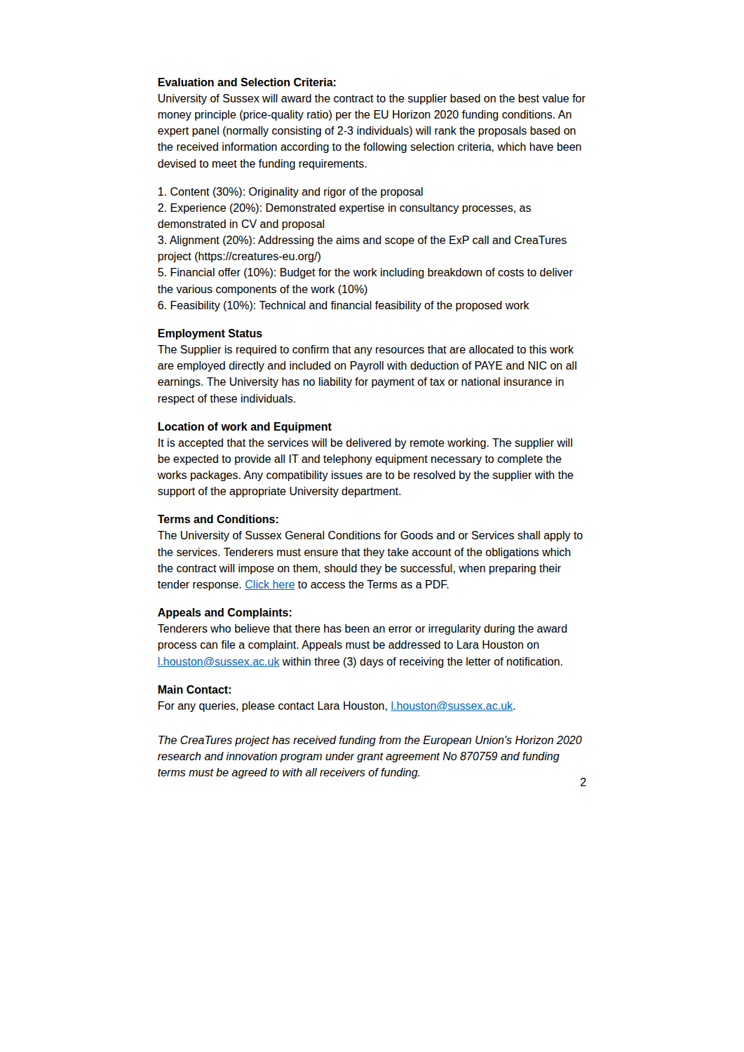Evaluation and Selection Criteria:
University of Sussex will award the contract to the supplier based on the best value for money principle (price-quality ratio) per the EU Horizon 2020 funding conditions. An expert panel (normally consisting of 2-3 individuals) will rank the proposals based on the received information according to the following selection criteria, which have been devised to meet the funding requirements.
1. Content (30%): Originality and rigor of the proposal
2. Experience (20%): Demonstrated expertise in consultancy processes, as demonstrated in CV and proposal
3. Alignment (20%): Addressing the aims and scope of the ExP call and CreaTures project (https://creatures-eu.org/)
5. Financial offer (10%): Budget for the work including breakdown of costs to deliver the various components of the work (10%)
6. Feasibility (10%): Technical and financial feasibility of the proposed work
Employment Status
The Supplier is required to confirm that any resources that are allocated to this work are employed directly and included on Payroll with deduction of PAYE and NIC on all earnings. The University has no liability for payment of tax or national insurance in respect of these individuals.
Location of work and Equipment
It is accepted that the services will be delivered by remote working. The supplier will be expected to provide all IT and telephony equipment necessary to complete the works packages. Any compatibility issues are to be resolved by the supplier with the support of the appropriate University department.
Terms and Conditions:
The University of Sussex General Conditions for Goods and or Services shall apply to the services. Tenderers must ensure that they take account of the obligations which the contract will impose on them, should they be successful, when preparing their tender response. Click here to access the Terms as a PDF.
Appeals and Complaints:
Tenderers who believe that there has been an error or irregularity during the award process can file a complaint. Appeals must be addressed to Lara Houston on l.houston@sussex.ac.uk within three (3) days of receiving the letter of notification.
Main Contact:
For any queries, please contact Lara Houston, l.houston@sussex.ac.uk.
The CreaTures project has received funding from the European Union's Horizon 2020 research and innovation program under grant agreement No 870759 and funding terms must be agreed to with all receivers of funding.
2